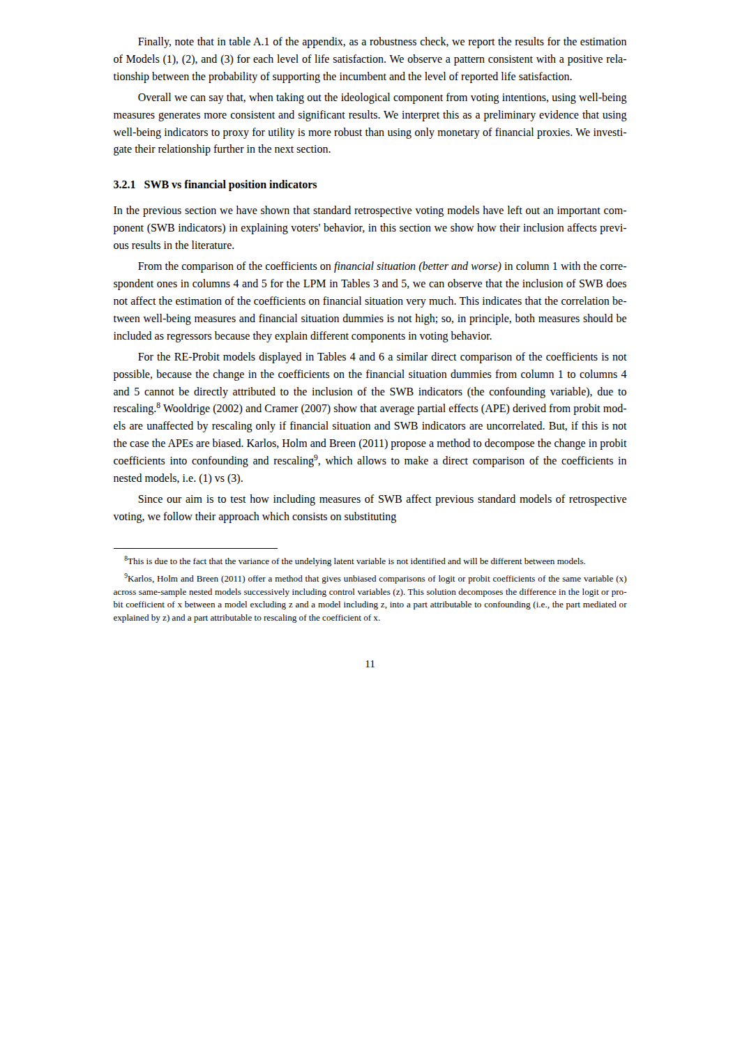Finally, note that in table A.1 of the appendix, as a robustness check, we report the results for the estimation of Models (1), (2), and (3) for each level of life satisfaction. We observe a pattern consistent with a positive relationship between the probability of supporting the incumbent and the level of reported life satisfaction.
Overall we can say that, when taking out the ideological component from voting intentions, using well-being measures generates more consistent and significant results. We interpret this as a preliminary evidence that using well-being indicators to proxy for utility is more robust than using only monetary of financial proxies. We investigate their relationship further in the next section.
3.2.1 SWB vs financial position indicators
In the previous section we have shown that standard retrospective voting models have left out an important component (SWB indicators) in explaining voters' behavior, in this section we show how their inclusion affects previous results in the literature.
From the comparison of the coefficients on financial situation (better and worse) in column 1 with the correspondent ones in columns 4 and 5 for the LPM in Tables 3 and 5, we can observe that the inclusion of SWB does not affect the estimation of the coefficients on financial situation very much. This indicates that the correlation between well-being measures and financial situation dummies is not high; so, in principle, both measures should be included as regressors because they explain different components in voting behavior.
For the RE-Probit models displayed in Tables 4 and 6 a similar direct comparison of the coefficients is not possible, because the change in the coefficients on the financial situation dummies from column 1 to columns 4 and 5 cannot be directly attributed to the inclusion of the SWB indicators (the confounding variable), due to rescaling.8 Wooldrige (2002) and Cramer (2007) show that average partial effects (APE) derived from probit models are unaffected by rescaling only if financial situation and SWB indicators are uncorrelated. But, if this is not the case the APEs are biased. Karlos, Holm and Breen (2011) propose a method to decompose the change in probit coefficients into confounding and rescaling9, which allows to make a direct comparison of the coefficients in nested models, i.e. (1) vs (3).
Since our aim is to test how including measures of SWB affect previous standard models of retrospective voting, we follow their approach which consists on substituting
8This is due to the fact that the variance of the undelying latent variable is not identified and will be different between models.
9Karlos, Holm and Breen (2011) offer a method that gives unbiased comparisons of logit or probit coefficients of the same variable (x) across same-sample nested models successively including control variables (z). This solution decomposes the difference in the logit or probit coefficient of x between a model excluding z and a model including z, into a part attributable to confounding (i.e., the part mediated or explained by z) and a part attributable to rescaling of the coefficient of x.
11